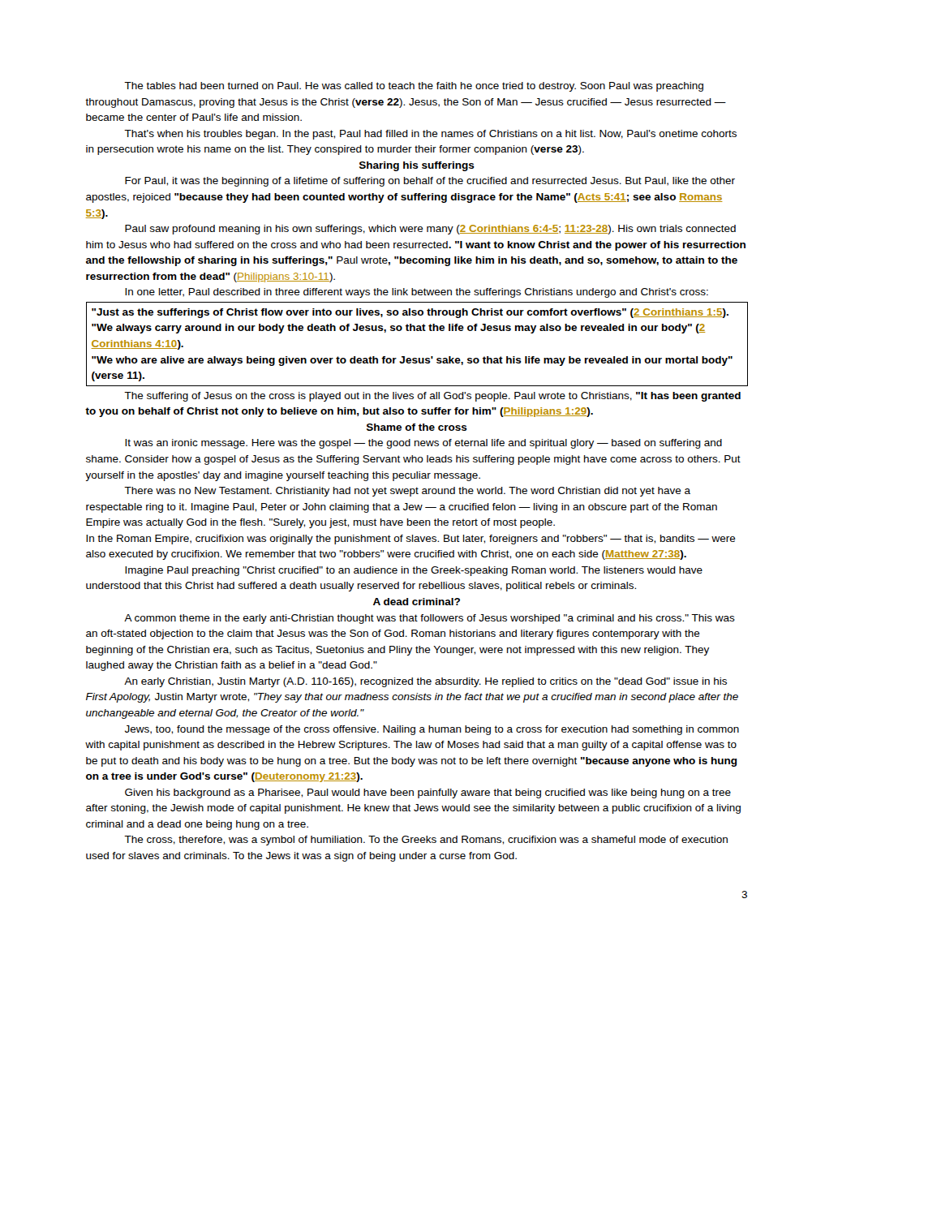The tables had been turned on Paul. He was called to teach the faith he once tried to destroy. Soon Paul was preaching throughout Damascus, proving that Jesus is the Christ (verse 22). Jesus, the Son of Man — Jesus crucified — Jesus resurrected — became the center of Paul's life and mission.
That's when his troubles began. In the past, Paul had filled in the names of Christians on a hit list. Now, Paul's onetime cohorts in persecution wrote his name on the list. They conspired to murder their former companion (verse 23).
Sharing his sufferings
For Paul, it was the beginning of a lifetime of suffering on behalf of the crucified and resurrected Jesus. But Paul, like the other apostles, rejoiced "because they had been counted worthy of suffering disgrace for the Name" (Acts 5:41; see also Romans 5:3).
Paul saw profound meaning in his own sufferings, which were many (2 Corinthians 6:4-5; 11:23-28). His own trials connected him to Jesus who had suffered on the cross and who had been resurrected. "I want to know Christ and the power of his resurrection and the fellowship of sharing in his sufferings," Paul wrote, "becoming like him in his death, and so, somehow, to attain to the resurrection from the dead" (Philippians 3:10-11).
In one letter, Paul described in three different ways the link between the sufferings Christians undergo and Christ's cross:
"Just as the sufferings of Christ flow over into our lives, so also through Christ our comfort overflows" (2 Corinthians 1:5).
"We always carry around in our body the death of Jesus, so that the life of Jesus may also be revealed in our body" (2 Corinthians 4:10).
"We who are alive are always being given over to death for Jesus' sake, so that his life may be revealed in our mortal body" (verse 11).
The suffering of Jesus on the cross is played out in the lives of all God's people. Paul wrote to Christians, "It has been granted to you on behalf of Christ not only to believe on him, but also to suffer for him" (Philippians 1:29).
Shame of the cross
It was an ironic message. Here was the gospel — the good news of eternal life and spiritual glory — based on suffering and shame. Consider how a gospel of Jesus as the Suffering Servant who leads his suffering people might have come across to others. Put yourself in the apostles' day and imagine yourself teaching this peculiar message.
There was no New Testament. Christianity had not yet swept around the world. The word Christian did not yet have a respectable ring to it. Imagine Paul, Peter or John claiming that a Jew — a crucified felon — living in an obscure part of the Roman Empire was actually God in the flesh. "Surely, you jest, must have been the retort of most people.
In the Roman Empire, crucifixion was originally the punishment of slaves. But later, foreigners and "robbers" — that is, bandits — were also executed by crucifixion. We remember that two "robbers" were crucified with Christ, one on each side (Matthew 27:38).
Imagine Paul preaching "Christ crucified" to an audience in the Greek-speaking Roman world. The listeners would have understood that this Christ had suffered a death usually reserved for rebellious slaves, political rebels or criminals.
A dead criminal?
A common theme in the early anti-Christian thought was that followers of Jesus worshiped "a criminal and his cross." This was an oft-stated objection to the claim that Jesus was the Son of God. Roman historians and literary figures contemporary with the beginning of the Christian era, such as Tacitus, Suetonius and Pliny the Younger, were not impressed with this new religion. They laughed away the Christian faith as a belief in a "dead God."
An early Christian, Justin Martyr (A.D. 110-165), recognized the absurdity. He replied to critics on the "dead God" issue in his First Apology, Justin Martyr wrote, "They say that our madness consists in the fact that we put a crucified man in second place after the unchangeable and eternal God, the Creator of the world."
Jews, too, found the message of the cross offensive. Nailing a human being to a cross for execution had something in common with capital punishment as described in the Hebrew Scriptures. The law of Moses had said that a man guilty of a capital offense was to be put to death and his body was to be hung on a tree. But the body was not to be left there overnight "because anyone who is hung on a tree is under God's curse" (Deuteronomy 21:23).
Given his background as a Pharisee, Paul would have been painfully aware that being crucified was like being hung on a tree after stoning, the Jewish mode of capital punishment. He knew that Jews would see the similarity between a public crucifixion of a living criminal and a dead one being hung on a tree.
The cross, therefore, was a symbol of humiliation. To the Greeks and Romans, crucifixion was a shameful mode of execution used for slaves and criminals. To the Jews it was a sign of being under a curse from God.
3